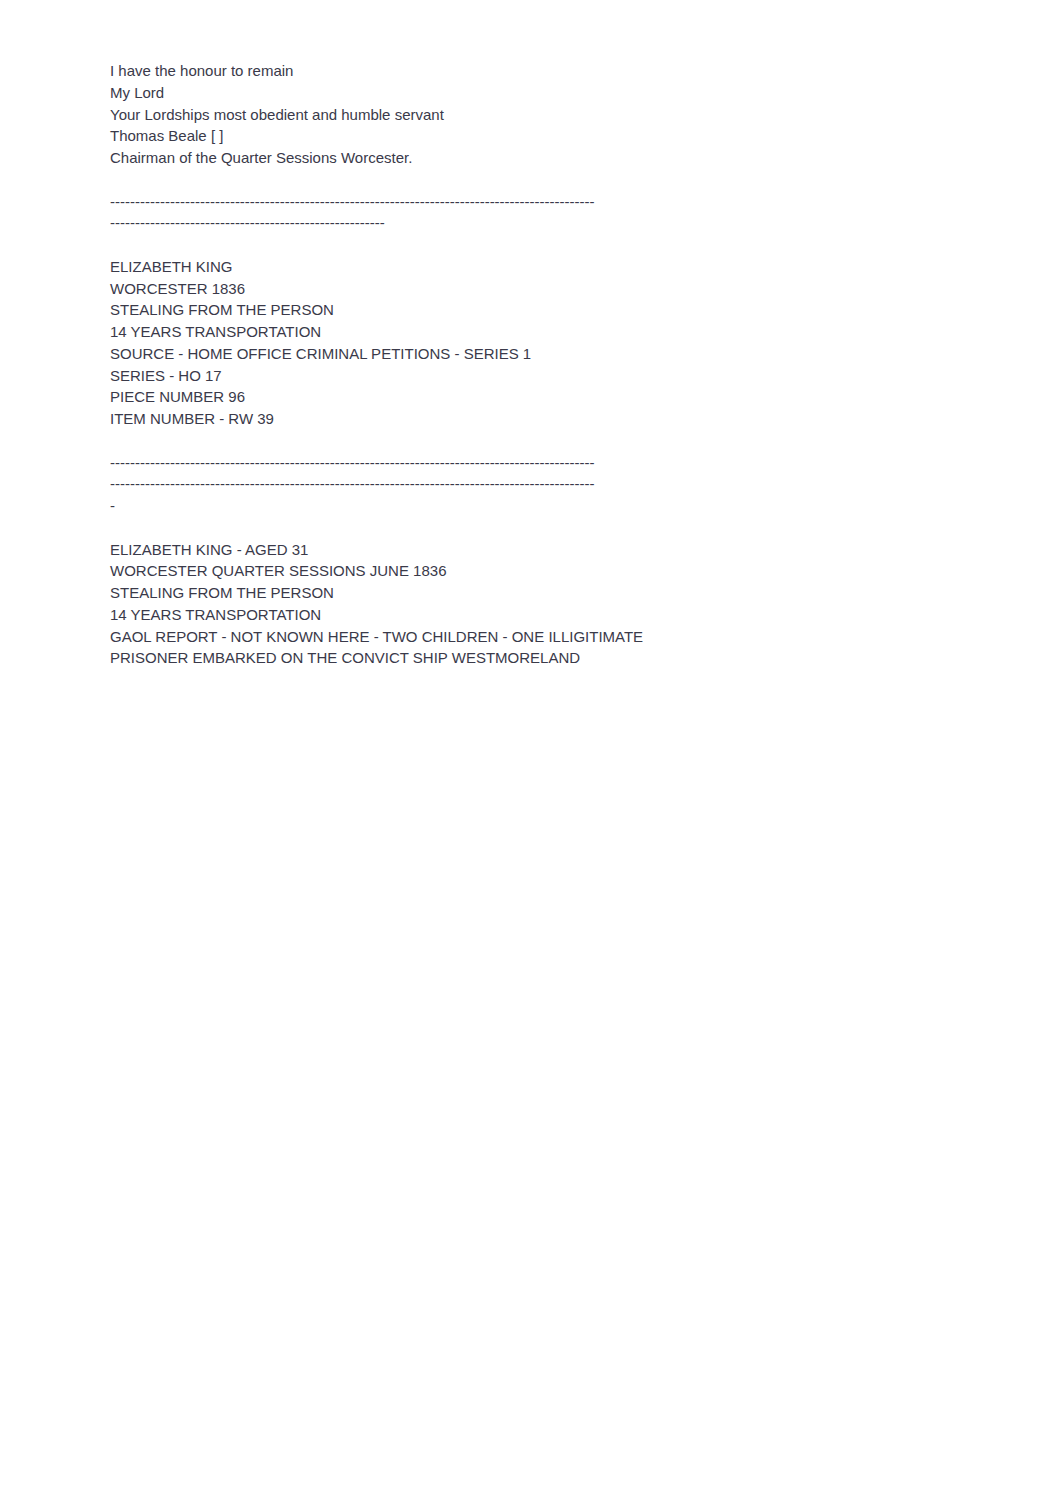I have the honour to remain My Lord Your Lordships most obedient and humble servant Thomas Beale [ ] Chairman of the Quarter Sessions Worcester.
-------------------------------------------------------------------------------------------------
-------------------------------------------------------
ELIZABETH KING WORCESTER 1836 STEALING FROM THE PERSON 14 YEARS TRANSPORTATION SOURCE - HOME OFFICE CRIMINAL PETITIONS - SERIES 1 SERIES - HO 17 PIECE NUMBER 96 ITEM NUMBER - RW 39
-------------------------------------------------------------------------------------------------
-------------------------------------------------------------------------------------------------
-
ELIZABETH KING - AGED 31 WORCESTER QUARTER SESSIONS JUNE 1836 STEALING FROM THE PERSON 14 YEARS TRANSPORTATION GAOL REPORT - NOT KNOWN HERE - TWO CHILDREN - ONE ILLIGITIMATE PRISONER EMBARKED ON THE CONVICT SHIP WESTMORELAND